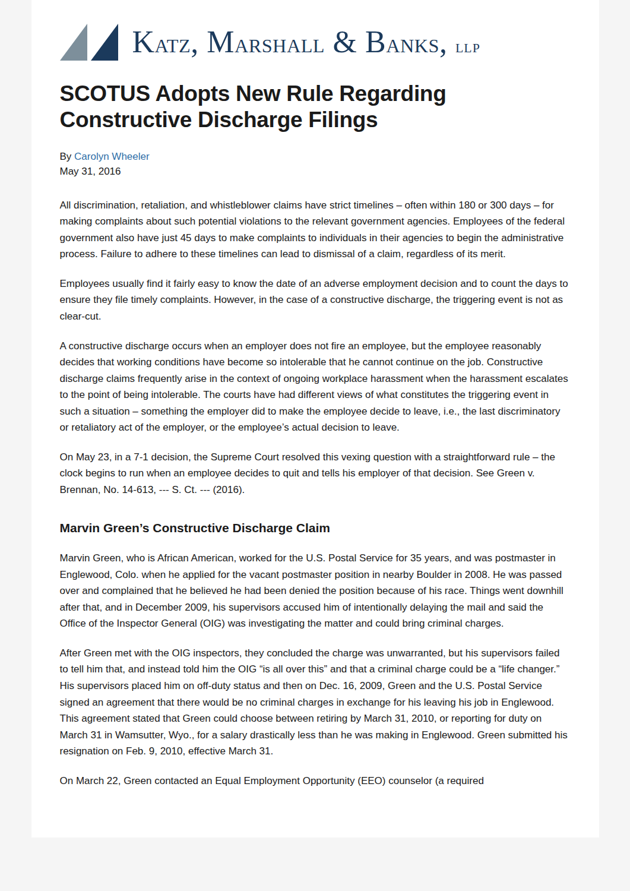KATZ, MARSHALL & BANKS, LLP
SCOTUS Adopts New Rule Regarding Constructive Discharge Filings
By Carolyn Wheeler
May 31, 2016
All discrimination, retaliation, and whistleblower claims have strict timelines – often within 180 or 300 days – for making complaints about such potential violations to the relevant government agencies. Employees of the federal government also have just 45 days to make complaints to individuals in their agencies to begin the administrative process. Failure to adhere to these timelines can lead to dismissal of a claim, regardless of its merit.
Employees usually find it fairly easy to know the date of an adverse employment decision and to count the days to ensure they file timely complaints. However, in the case of a constructive discharge, the triggering event is not as clear-cut.
A constructive discharge occurs when an employer does not fire an employee, but the employee reasonably decides that working conditions have become so intolerable that he cannot continue on the job. Constructive discharge claims frequently arise in the context of ongoing workplace harassment when the harassment escalates to the point of being intolerable. The courts have had different views of what constitutes the triggering event in such a situation – something the employer did to make the employee decide to leave, i.e., the last discriminatory or retaliatory act of the employer, or the employee’s actual decision to leave.
On May 23, in a 7-1 decision, the Supreme Court resolved this vexing question with a straightforward rule – the clock begins to run when an employee decides to quit and tells his employer of that decision. See Green v. Brennan, No. 14-613, --- S. Ct. --- (2016).
Marvin Green’s Constructive Discharge Claim
Marvin Green, who is African American, worked for the U.S. Postal Service for 35 years, and was postmaster in Englewood, Colo. when he applied for the vacant postmaster position in nearby Boulder in 2008. He was passed over and complained that he believed he had been denied the position because of his race. Things went downhill after that, and in December 2009, his supervisors accused him of intentionally delaying the mail and said the Office of the Inspector General (OIG) was investigating the matter and could bring criminal charges.
After Green met with the OIG inspectors, they concluded the charge was unwarranted, but his supervisors failed to tell him that, and instead told him the OIG “is all over this” and that a criminal charge could be a “life changer.” His supervisors placed him on off-duty status and then on Dec. 16, 2009, Green and the U.S. Postal Service signed an agreement that there would be no criminal charges in exchange for his leaving his job in Englewood. This agreement stated that Green could choose between retiring by March 31, 2010, or reporting for duty on March 31 in Wamsutter, Wyo., for a salary drastically less than he was making in Englewood. Green submitted his resignation on Feb. 9, 2010, effective March 31.
On March 22, Green contacted an Equal Employment Opportunity (EEO) counselor (a required